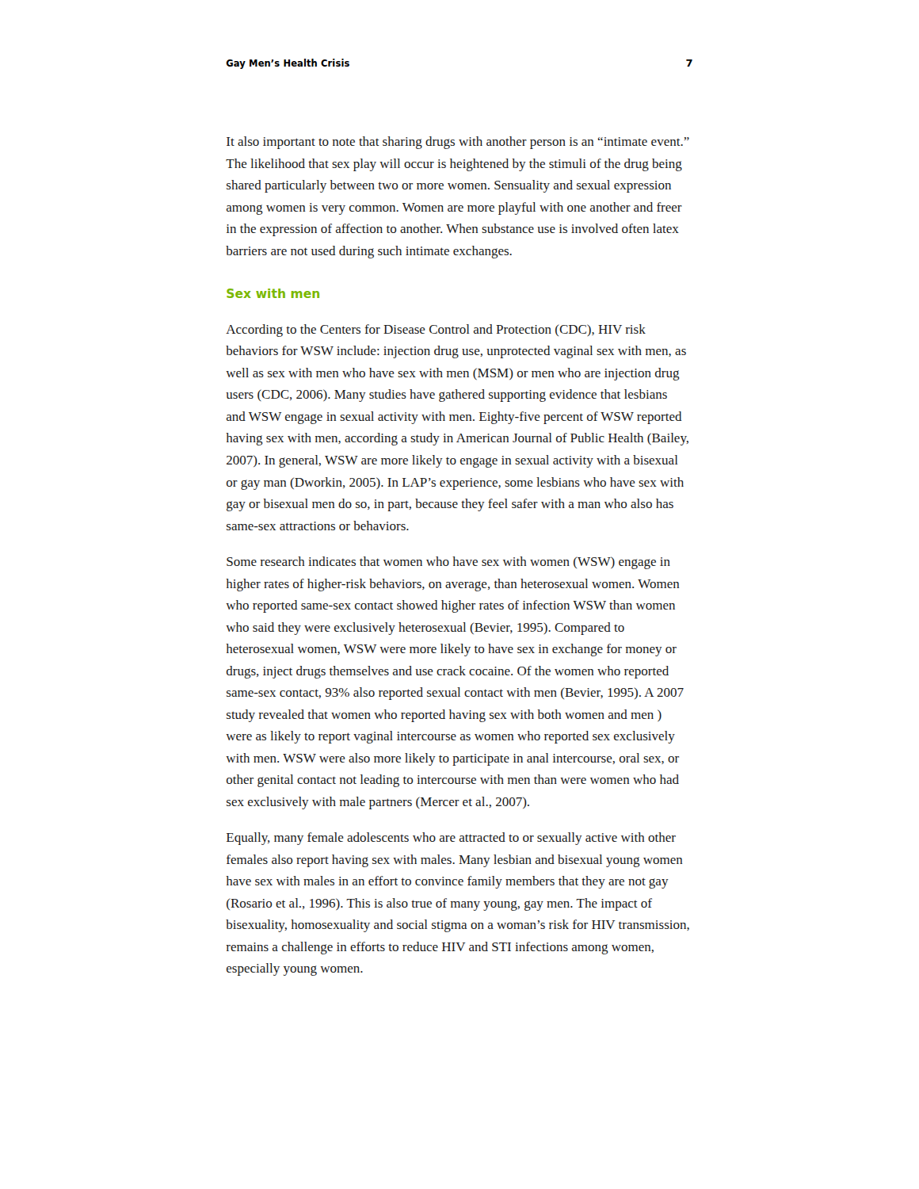Gay Men’s Health Crisis 7
It also important to note that sharing drugs with another person is an “intimate event.” The likelihood that sex play will occur is heightened by the stimuli of the drug being shared particularly between two or more women. Sensuality and sexual expression among women is very common. Women are more playful with one another and freer in the expression of affection to another. When substance use is involved often latex barriers are not used during such intimate exchanges.
Sex with men
According to the Centers for Disease Control and Protection (CDC), HIV risk behaviors for WSW include: injection drug use, unprotected vaginal sex with men, as well as sex with men who have sex with men (MSM) or men who are injection drug users (CDC, 2006). Many studies have gathered supporting evidence that lesbians and WSW engage in sexual activity with men. Eighty-five percent of WSW reported having sex with men, according a study in American Journal of Public Health (Bailey, 2007). In general, WSW are more likely to engage in sexual activity with a bisexual or gay man (Dworkin, 2005). In LAP’s experience, some lesbians who have sex with gay or bisexual men do so, in part, because they feel safer with a man who also has same-sex attractions or behaviors.
Some research indicates that women who have sex with women (WSW) engage in higher rates of higher-risk behaviors, on average, than heterosexual women. Women who reported same-sex contact showed higher rates of infection WSW than women who said they were exclusively heterosexual (Bevier, 1995). Compared to heterosexual women, WSW were more likely to have sex in exchange for money or drugs, inject drugs themselves and use crack cocaine. Of the women who reported same-sex contact, 93% also reported sexual contact with men (Bevier, 1995). A 2007 study revealed that women who reported having sex with both women and men ) were as likely to report vaginal intercourse as women who reported sex exclusively with men. WSW were also more likely to participate in anal intercourse, oral sex, or other genital contact not leading to intercourse with men than were women who had sex exclusively with male partners (Mercer et al., 2007).
Equally, many female adolescents who are attracted to or sexually active with other females also report having sex with males. Many lesbian and bisexual young women have sex with males in an effort to convince family members that they are not gay (Rosario et al., 1996). This is also true of many young, gay men. The impact of bisexuality, homosexuality and social stigma on a woman’s risk for HIV transmission, remains a challenge in efforts to reduce HIV and STI infections among women, especially young women.